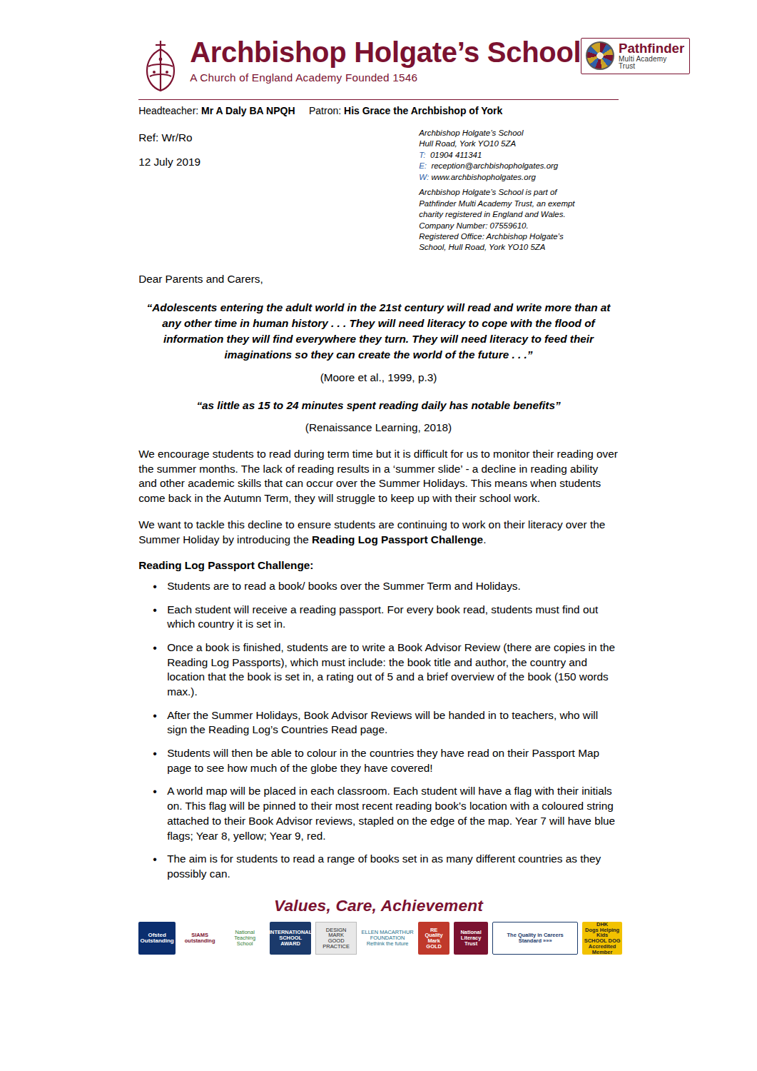Archbishop Holgate’s School
A Church of England Academy Founded 1546
Pathfinder
Multi Academy Trust
Headteacher: Mr A Daly BA NPQH Patron: His Grace the Archbishop of York
Ref: Wr/Ro
12 July 2019
Archbishop Holgate’s School
Hull Road, York YO10 5ZA
T: 01904 411341
E: reception@archbishopholgates.org
W: www.archbishopholgates.org
Archbishop Holgate’s School is part of
Pathfinder Multi Academy Trust, an exempt
charity registered in England and Wales.
Company Number: 07559610.
Registered Office: Archbishop Holgate’s
School, Hull Road, York YO10 5ZA
Dear Parents and Carers,
“Adolescents entering the adult world in the 21st century will read and write more than at any other time in human history . . . They will need literacy to cope with the flood of information they will find everywhere they turn. They will need literacy to feed their imaginations so they can create the world of the future . . .”
(Moore et al., 1999, p.3)
“as little as 15 to 24 minutes spent reading daily has notable benefits”
(Renaissance Learning, 2018)
We encourage students to read during term time but it is difficult for us to monitor their reading over the summer months. The lack of reading results in a ‘summer slide’ - a decline in reading ability and other academic skills that can occur over the Summer Holidays. This means when students come back in the Autumn Term, they will struggle to keep up with their school work.
We want to tackle this decline to ensure students are continuing to work on their literacy over the Summer Holiday by introducing the Reading Log Passport Challenge.
Reading Log Passport Challenge:
Students are to read a book/ books over the Summer Term and Holidays.
Each student will receive a reading passport. For every book read, students must find out which country it is set in.
Once a book is finished, students are to write a Book Advisor Review (there are copies in the Reading Log Passports), which must include: the book title and author, the country and location that the book is set in, a rating out of 5 and a brief overview of the book (150 words max.).
After the Summer Holidays, Book Advisor Reviews will be handed in to teachers, who will sign the Reading Log’s Countries Read page.
Students will then be able to colour in the countries they have read on their Passport Map page to see how much of the globe they have covered!
A world map will be placed in each classroom. Each student will have a flag with their initials on. This flag will be pinned to their most recent reading book’s location with a coloured string attached to their Book Advisor reviews, stapled on the edge of the map. Year 7 will have blue flags; Year 8, yellow; Year 9, red.
The aim is for students to read a range of books set in as many different countries as they possibly can.
Values, Care, Achievement
Ofsted
Outstanding
SIAMS
outstanding
National
Teaching
School
INTERNATIONAL
SCHOOL AWARD
DESIGN
MARK
GOOD PRACTICE
ELLEN MACARTHUR
FOUNDATION
Rethink the future
RE
Quality Mark
GOLD
National
Literacy
Trust
The Quality in Careers Standard »»»
DHK
Dogs Helping Kids
SCHOOL DOG
Accredited Member